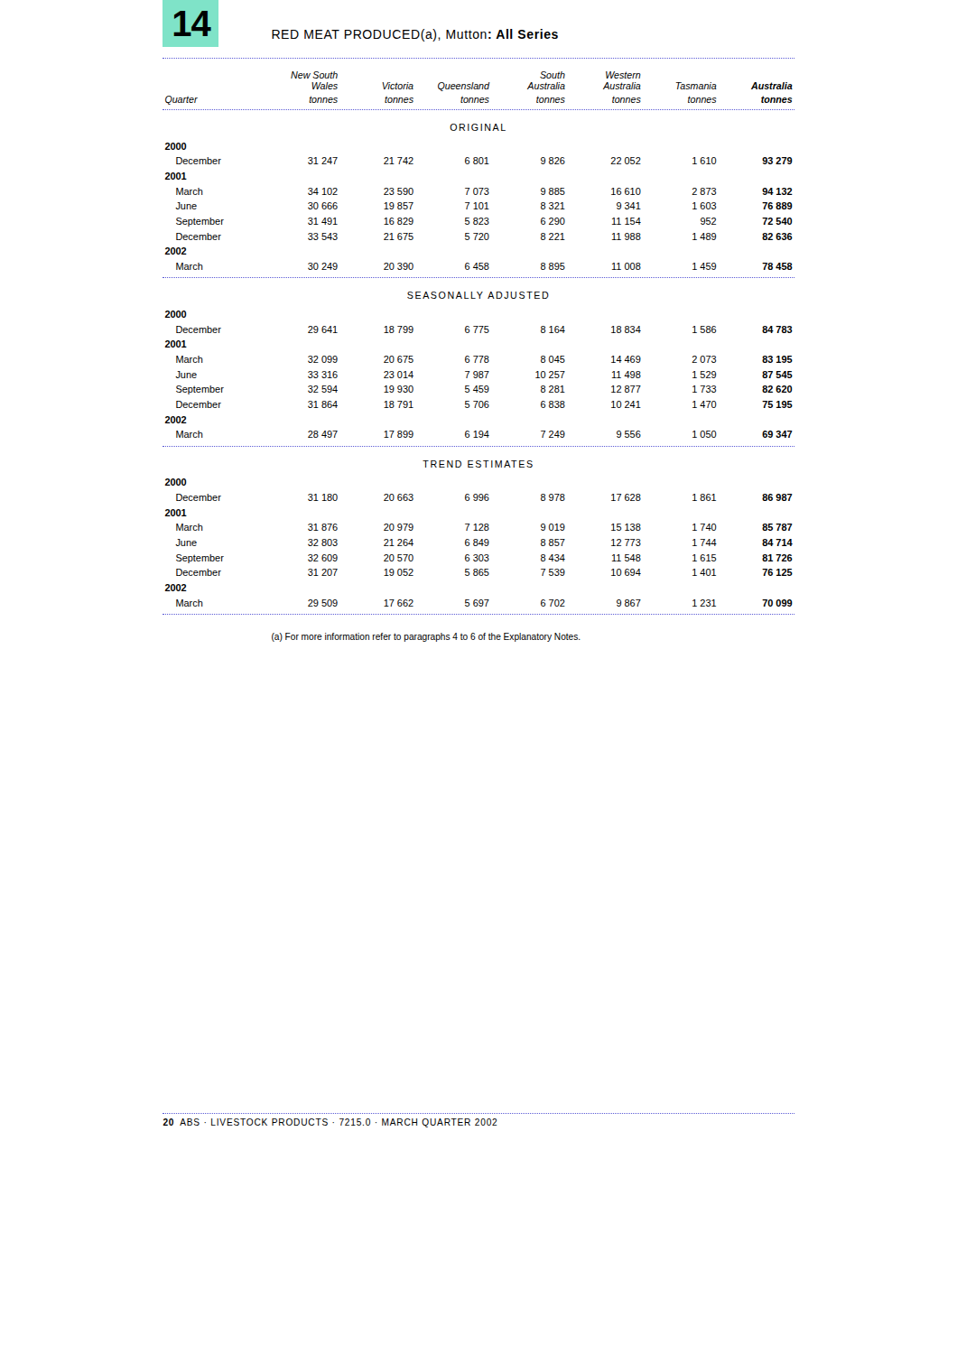14
RED MEAT PRODUCED(a), Mutton: All Series
| | New South Wales | Victoria | Queensland | South Australia | Western Australia | Tasmania | Australia |
| --- | --- | --- | --- | --- | --- | --- | --- |
| Quarter | tonnes | tonnes | tonnes | tonnes | tonnes | tonnes | tonnes |
| ORIGINAL |
| 2000 | |
| December | 31 247 | 21 742 | 6 801 | 9 826 | 22 052 | 1 610 | 93 279 |
| 2001 | |
| March | 34 102 | 23 590 | 7 073 | 9 885 | 16 610 | 2 873 | 94 132 |
| June | 30 666 | 19 857 | 7 101 | 8 321 | 9 341 | 1 603 | 76 889 |
| September | 31 491 | 16 829 | 5 823 | 6 290 | 11 154 | 952 | 72 540 |
| December | 33 543 | 21 675 | 5 720 | 8 221 | 11 988 | 1 489 | 82 636 |
| 2002 | |
| March | 30 249 | 20 390 | 6 458 | 8 895 | 11 008 | 1 459 | 78 458 |
| SEASONALLY ADJUSTED |
| 2000 | |
| December | 29 641 | 18 799 | 6 775 | 8 164 | 18 834 | 1 586 | 84 783 |
| 2001 | |
| March | 32 099 | 20 675 | 6 778 | 8 045 | 14 469 | 2 073 | 83 195 |
| June | 33 316 | 23 014 | 7 987 | 10 257 | 11 498 | 1 529 | 87 545 |
| September | 32 594 | 19 930 | 5 459 | 8 281 | 12 877 | 1 733 | 82 620 |
| December | 31 864 | 18 791 | 5 706 | 6 838 | 10 241 | 1 470 | 75 195 |
| 2002 | |
| March | 28 497 | 17 899 | 6 194 | 7 249 | 9 556 | 1 050 | 69 347 |
| TREND ESTIMATES |
| 2000 | |
| December | 31 180 | 20 663 | 6 996 | 8 978 | 17 628 | 1 861 | 86 987 |
| 2001 | |
| March | 31 876 | 20 979 | 7 128 | 9 019 | 15 138 | 1 740 | 85 787 |
| June | 32 803 | 21 264 | 6 849 | 8 857 | 12 773 | 1 744 | 84 714 |
| September | 32 609 | 20 570 | 6 303 | 8 434 | 11 548 | 1 615 | 81 726 |
| December | 31 207 | 19 052 | 5 865 | 7 539 | 10 694 | 1 401 | 76 125 |
| 2002 | |
| March | 29 509 | 17 662 | 5 697 | 6 702 | 9 867 | 1 231 | 70 099 |
(a) For more information refer to paragraphs 4 to 6 of the Explanatory Notes.
20 ABS · LIVESTOCK PRODUCTS · 7215.0 · MARCH QUARTER 2002